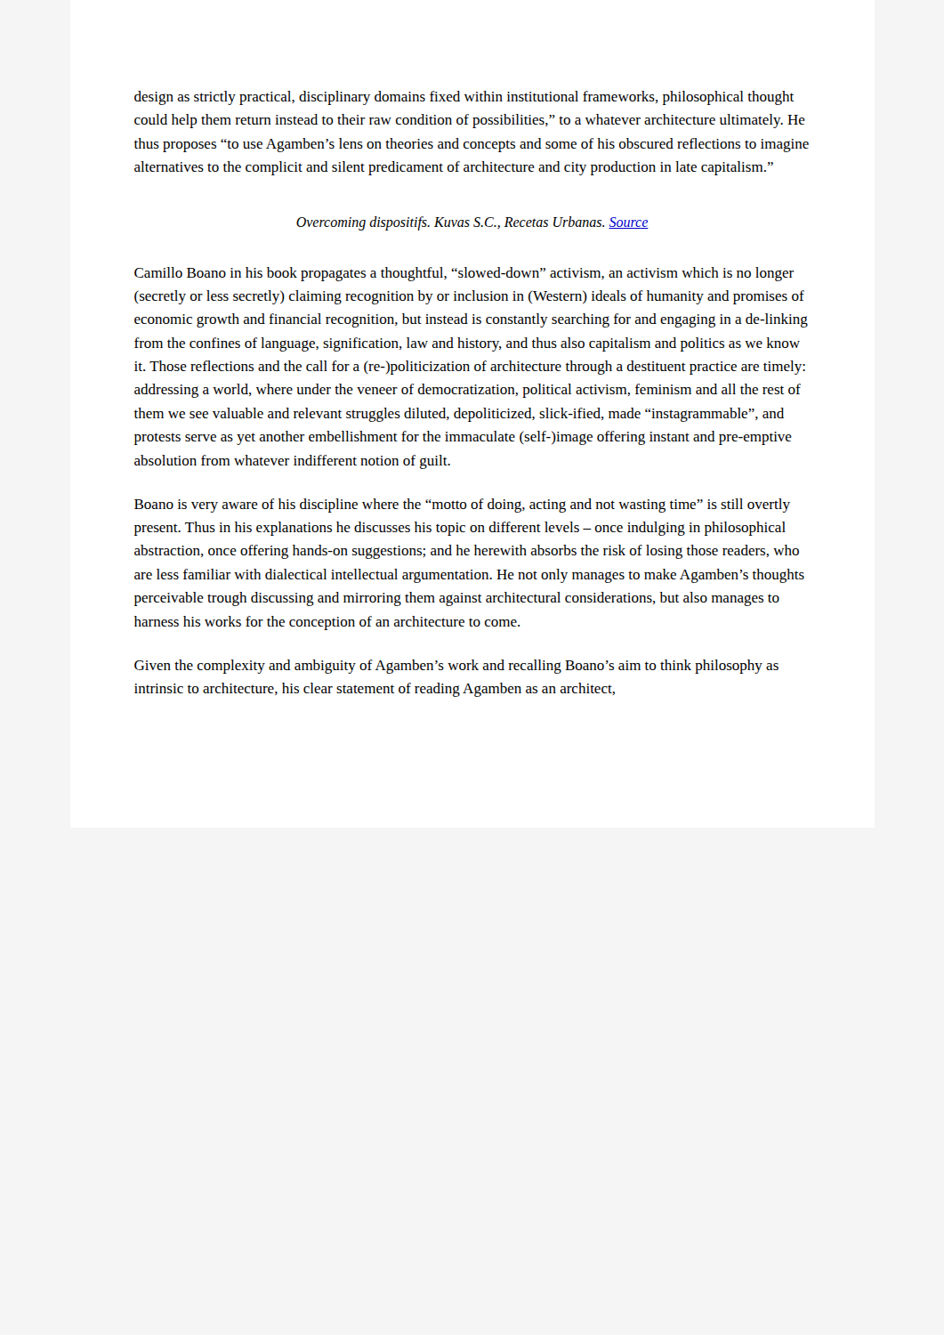design as strictly practical, disciplinary domains fixed within institutional frameworks, philosophical thought could help them return instead to their raw condition of possibilities,” to a whatever architecture ultimately. He thus proposes “to use Agamben’s lens on theories and concepts and some of his obscured reflections to imagine alternatives to the complicit and silent predicament of architecture and city production in late capitalism.”
Overcoming dispositifs. Kuvas S.C., Recetas Urbanas. Source
Camillo Boano in his book propagates a thoughtful, “slowed-down” activism, an activism which is no longer (secretly or less secretly) claiming recognition by or inclusion in (Western) ideals of humanity and promises of economic growth and financial recognition, but instead is constantly searching for and engaging in a de-linking from the confines of language, signification, law and history, and thus also capitalism and politics as we know it. Those reflections and the call for a (re-)politicization of architecture through a destituent practice are timely: addressing a world, where under the veneer of democratization, political activism, feminism and all the rest of them we see valuable and relevant struggles diluted, depoliticized, slick-ified, made “instagrammable”, and protests serve as yet another embellishment for the immaculate (self-)image offering instant and pre-emptive absolution from whatever indifferent notion of guilt.
Boano is very aware of his discipline where the “motto of doing, acting and not wasting time” is still overtly present. Thus in his explanations he discusses his topic on different levels – once indulging in philosophical abstraction, once offering hands-on suggestions; and he herewith absorbs the risk of losing those readers, who are less familiar with dialectical intellectual argumentation. He not only manages to make Agamben’s thoughts perceivable trough discussing and mirroring them against architectural considerations, but also manages to harness his works for the conception of an architecture to come.
Given the complexity and ambiguity of Agamben’s work and recalling Boano’s aim to think philosophy as intrinsic to architecture, his clear statement of reading Agamben as an architect,